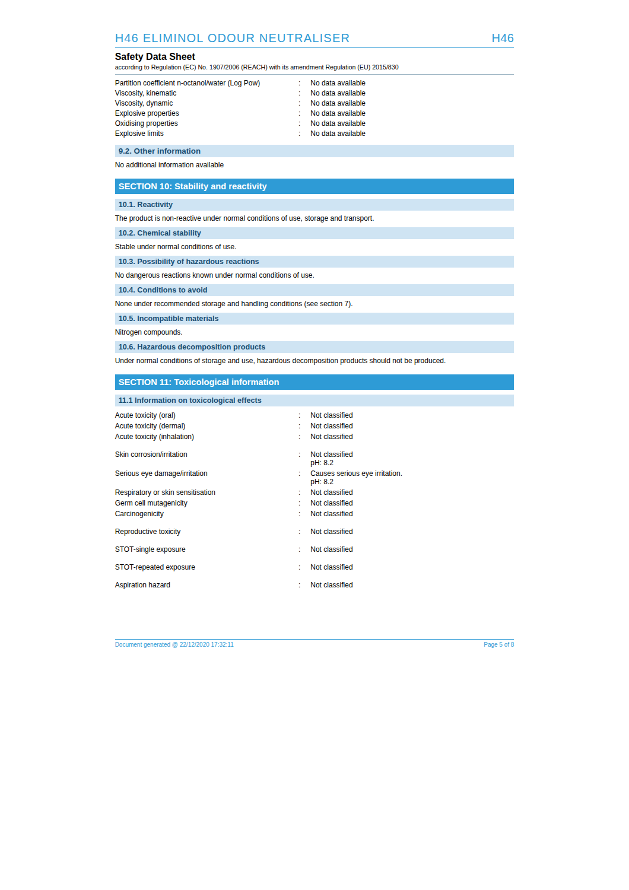H46 ELIMINOL ODOUR NEUTRALISER H46
Safety Data Sheet
according to Regulation (EC) No. 1907/2006 (REACH) with its amendment Regulation (EU) 2015/830
| Partition coefficient n-octanol/water (Log Pow) | : | No data available |
| Viscosity, kinematic | : | No data available |
| Viscosity, dynamic | : | No data available |
| Explosive properties | : | No data available |
| Oxidising properties | : | No data available |
| Explosive limits | : | No data available |
9.2. Other information
No additional information available
SECTION 10: Stability and reactivity
10.1. Reactivity
The product is non-reactive under normal conditions of use, storage and transport.
10.2. Chemical stability
Stable under normal conditions of use.
10.3. Possibility of hazardous reactions
No dangerous reactions known under normal conditions of use.
10.4. Conditions to avoid
None under recommended storage and handling conditions (see section 7).
10.5. Incompatible materials
Nitrogen compounds.
10.6. Hazardous decomposition products
Under normal conditions of storage and use, hazardous decomposition products should not be produced.
SECTION 11: Toxicological information
11.1 Information on toxicological effects
| Acute toxicity (oral) | : | Not classified |
| Acute toxicity (dermal) | : | Not classified |
| Acute toxicity (inhalation) | : | Not classified |
| Skin corrosion/irritation | : | Not classified pH: 8.2 |
| Serious eye damage/irritation | : | Causes serious eye irritation. pH: 8.2 |
| Respiratory or skin sensitisation | : | Not classified |
| Germ cell mutagenicity | : | Not classified |
| Carcinogenicity | : | Not classified |
| Reproductive toxicity | : | Not classified |
| STOT-single exposure | : | Not classified |
| STOT-repeated exposure | : | Not classified |
| Aspiration hazard | : | Not classified |
Document generated @ 22/12/2020 17:32:11 Page 5 of 8